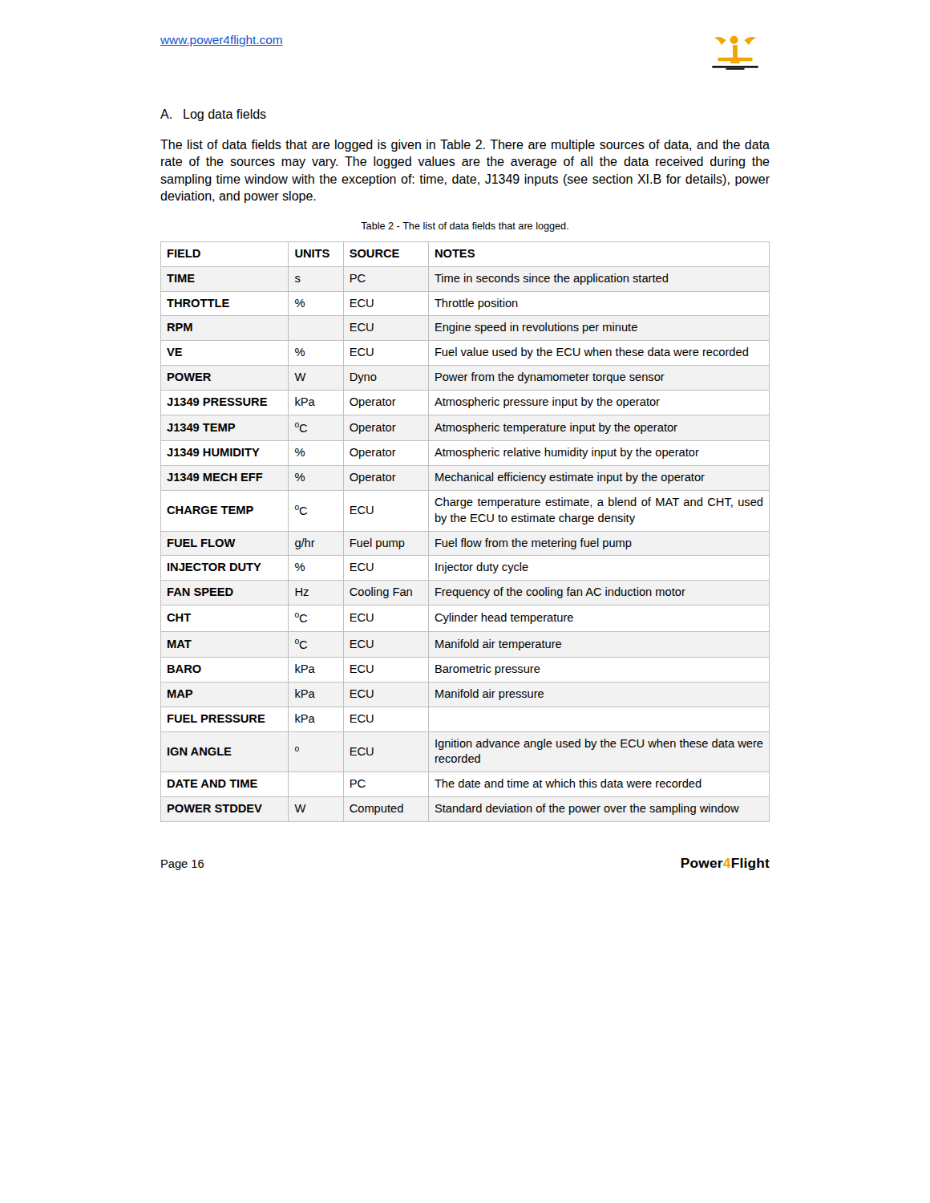www.power4flight.com
A. Log data fields
The list of data fields that are logged is given in Table 2. There are multiple sources of data, and the data rate of the sources may vary. The logged values are the average of all the data received during the sampling time window with the exception of: time, date, J1349 inputs (see section XI.B for details), power deviation, and power slope.
Table 2 - The list of data fields that are logged.
| FIELD | UNITS | SOURCE | NOTES |
| --- | --- | --- | --- |
| TIME | s | PC | Time in seconds since the application started |
| THROTTLE | % | ECU | Throttle position |
| RPM | | ECU | Engine speed in revolutions per minute |
| VE | % | ECU | Fuel value used by the ECU when these data were recorded |
| POWER | W | Dyno | Power from the dynamometer torque sensor |
| J1349 PRESSURE | kPa | Operator | Atmospheric pressure input by the operator |
| J1349 TEMP | o C | Operator | Atmospheric temperature input by the operator |
| J1349 HUMIDITY | % | Operator | Atmospheric relative humidity input by the operator |
| J1349 MECH EFF | % | Operator | Mechanical efficiency estimate input by the operator |
| CHARGE TEMP | o C | ECU | Charge temperature estimate, a blend of MAT and CHT, used by the ECU to estimate charge density |
| FUEL FLOW | g/hr | Fuel pump | Fuel flow from the metering fuel pump |
| INJECTOR DUTY | % | ECU | Injector duty cycle |
| FAN SPEED | Hz | Cooling Fan | Frequency of the cooling fan AC induction motor |
| CHT | o C | ECU | Cylinder head temperature |
| MAT | o C | ECU | Manifold air temperature |
| BARO | kPa | ECU | Barometric pressure |
| MAP | kPa | ECU | Manifold air pressure |
| FUEL PRESSURE | kPa | ECU | |
| IGN ANGLE | o | ECU | Ignition advance angle used by the ECU when these data were recorded |
| DATE AND TIME | | PC | The date and time at which this data were recorded |
| POWER STDDEV | W | Computed | Standard deviation of the power over the sampling window |
Page 16
Power4 Flight